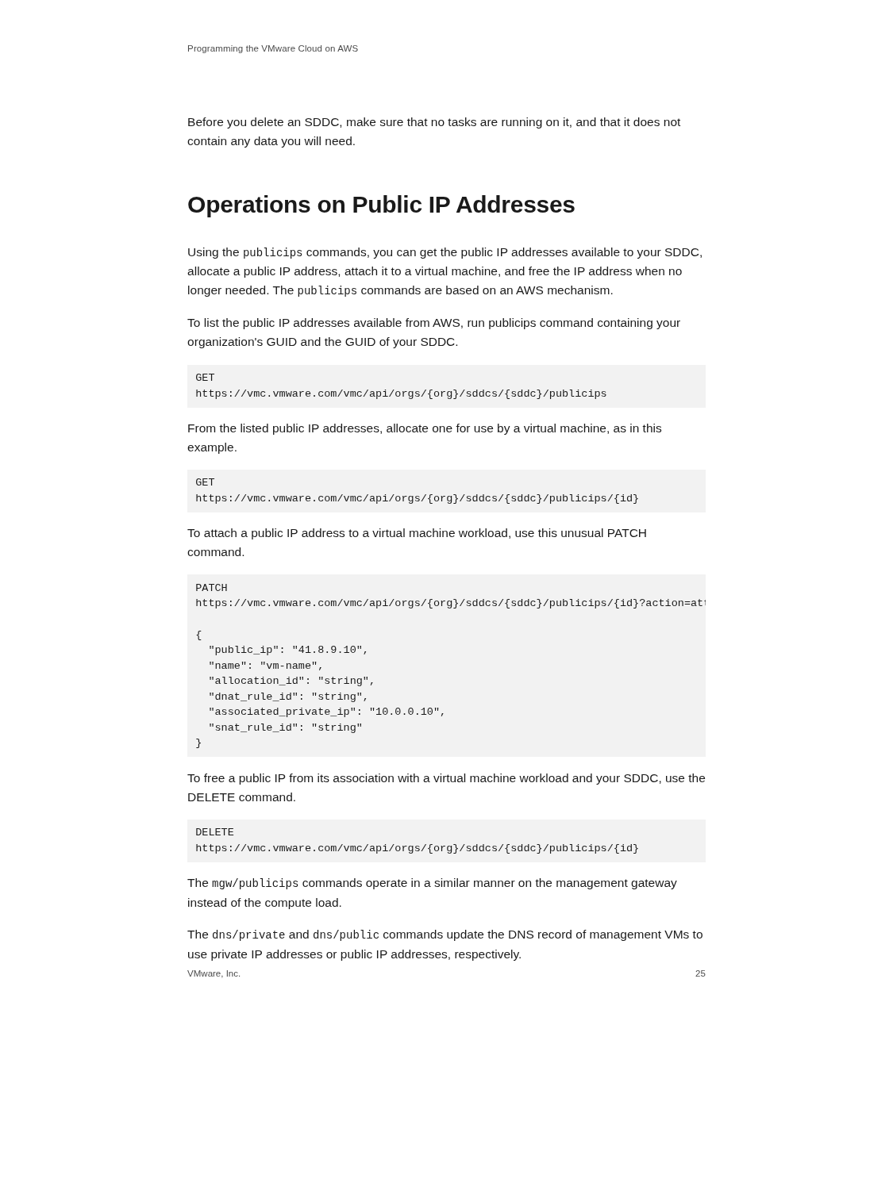Programming the VMware Cloud on AWS
Before you delete an SDDC, make sure that no tasks are running on it, and that it does not contain any data you will need.
Operations on Public IP Addresses
Using the publicips commands, you can get the public IP addresses available to your SDDC, allocate a public IP address, attach it to a virtual machine, and free the IP address when no longer needed. The publicips commands are based on an AWS mechanism.
To list the public IP addresses available from AWS, run publicips command containing your organization's GUID and the GUID of your SDDC.
GET
https://vmc.vmware.com/vmc/api/orgs/{org}/sddcs/{sddc}/publicips
From the listed public IP addresses, allocate one for use by a virtual machine, as in this example.
GET
https://vmc.vmware.com/vmc/api/orgs/{org}/sddcs/{sddc}/publicips/{id}
To attach a public IP address to a virtual machine workload, use this unusual PATCH command.
PATCH
https://vmc.vmware.com/vmc/api/orgs/{org}/sddcs/{sddc}/publicips/{id}?action=attach

{
  "public_ip": "41.8.9.10",
  "name": "vm-name",
  "allocation_id": "string",
  "dnat_rule_id": "string",
  "associated_private_ip": "10.0.0.10",
  "snat_rule_id": "string"
}
To free a public IP from its association with a virtual machine workload and your SDDC, use the DELETE command.
DELETE
https://vmc.vmware.com/vmc/api/orgs/{org}/sddcs/{sddc}/publicips/{id}
The mgw/publicips commands operate in a similar manner on the management gateway instead of the compute load.
The dns/private and dns/public commands update the DNS record of management VMs to use private IP addresses or public IP addresses, respectively.
VMware, Inc. 25